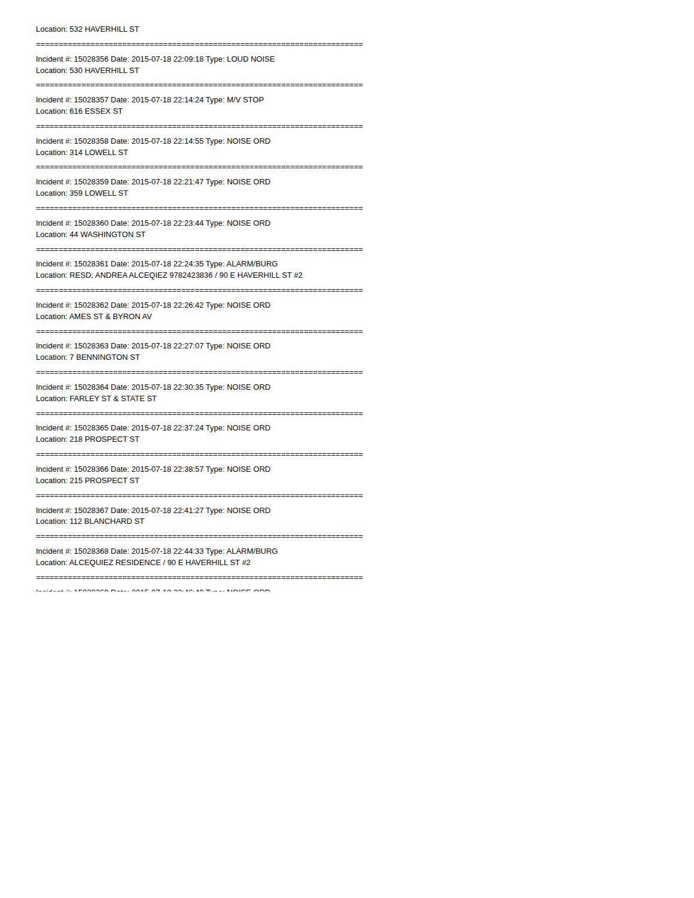Location: 532 HAVERHILL ST
========================================================================
Incident #: 15028356 Date: 2015-07-18 22:09:18 Type: LOUD NOISE
Location: 530 HAVERHILL ST
========================================================================
Incident #: 15028357 Date: 2015-07-18 22:14:24 Type: M/V STOP
Location: 616 ESSEX ST
========================================================================
Incident #: 15028358 Date: 2015-07-18 22:14:55 Type: NOISE ORD
Location: 314 LOWELL ST
========================================================================
Incident #: 15028359 Date: 2015-07-18 22:21:47 Type: NOISE ORD
Location: 359 LOWELL ST
========================================================================
Incident #: 15028360 Date: 2015-07-18 22:23:44 Type: NOISE ORD
Location: 44 WASHINGTON ST
========================================================================
Incident #: 15028361 Date: 2015-07-18 22:24:35 Type: ALARM/BURG
Location: RESD; ANDREA ALCEQIEZ 9782423836 / 90 E HAVERHILL ST #2
========================================================================
Incident #: 15028362 Date: 2015-07-18 22:26:42 Type: NOISE ORD
Location: AMES ST & BYRON AV
========================================================================
Incident #: 15028363 Date: 2015-07-18 22:27:07 Type: NOISE ORD
Location: 7 BENNINGTON ST
========================================================================
Incident #: 15028364 Date: 2015-07-18 22:30:35 Type: NOISE ORD
Location: FARLEY ST & STATE ST
========================================================================
Incident #: 15028365 Date: 2015-07-18 22:37:24 Type: NOISE ORD
Location: 218 PROSPECT ST
========================================================================
Incident #: 15028366 Date: 2015-07-18 22:38:57 Type: NOISE ORD
Location: 215 PROSPECT ST
========================================================================
Incident #: 15028367 Date: 2015-07-18 22:41:27 Type: NOISE ORD
Location: 112 BLANCHARD ST
========================================================================
Incident #: 15028368 Date: 2015-07-18 22:44:33 Type: ALARM/BURG
Location: ALCEQUIEZ RESIDENCE / 90 E HAVERHILL ST #2
========================================================================
Incident #: 15028369 Date: 2015-07-18 22:46:40 Type: NOISE ORD